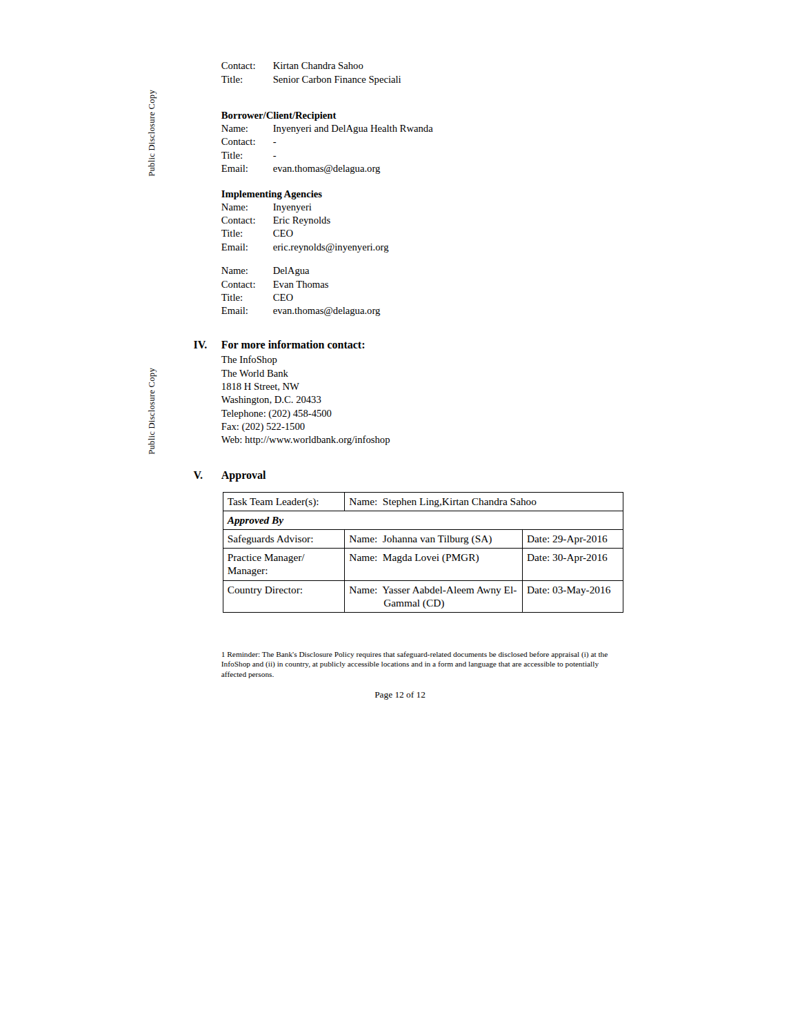Public Disclosure Copy
Public Disclosure Copy
| Contact: | Kirtan Chandra Sahoo |
| Title: | Senior Carbon Finance Speciali |
Borrower/Client/Recipient
| Name: | Inyenyeri and DelAgua Health Rwanda |
| Contact: | - |
| Title: | - |
| Email: | evan.thomas@delagua.org |
Implementing Agencies
| Name: | Inyenyeri |
| Contact: | Eric Reynolds |
| Title: | CEO |
| Email: | eric.reynolds@inyenyeri.org |
| Name: | DelAgua |
| Contact: | Evan Thomas |
| Title: | CEO |
| Email: | evan.thomas@delagua.org |
IV. For more information contact:
The InfoShop
The World Bank
1818 H Street, NW
Washington, D.C. 20433
Telephone: (202) 458-4500
Fax: (202) 522-1500
Web: http://www.worldbank.org/infoshop
V. Approval
| Task Team Leader(s): | Name: Stephen Ling,Kirtan Chandra Sahoo |
| Approved By |
| Safeguards Advisor: | Name: Johanna van Tilburg (SA) | Date: 29-Apr-2016 |
| Practice Manager/ Manager: | Name: Magda Lovei (PMGR) | Date: 30-Apr-2016 |
| Country Director: | Name: Yasser Aabdel-Aleem Awny El- Gammal (CD) | Date: 03-May-2016 |
1 Reminder: The Bank's Disclosure Policy requires that safeguard-related documents be disclosed before appraisal (i) at the InfoShop and (ii) in country, at publicly accessible locations and in a form and language that are accessible to potentially affected persons.
Page 12 of 12